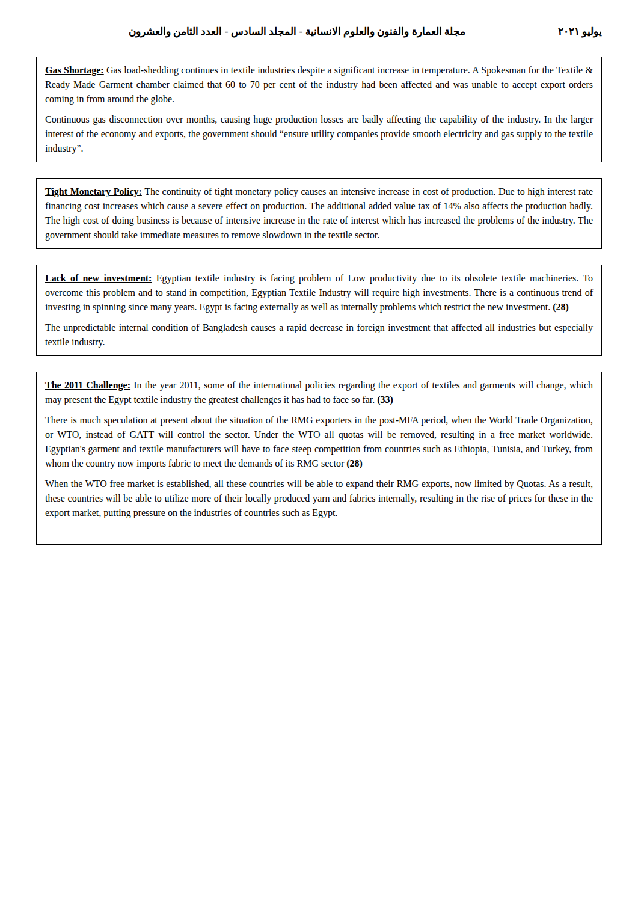يوليو ٢٠٢١
مجلة العمارة والفنون والعلوم الانسانية - المجلد السادس - العدد الثامن والعشرون
Gas Shortage: Gas load-shedding continues in textile industries despite a significant increase in temperature. A Spokesman for the Textile & Ready Made Garment chamber claimed that 60 to 70 per cent of the industry had been affected and was unable to accept export orders coming in from around the globe.
Continuous gas disconnection over months, causing huge production losses are badly affecting the capability of the industry. In the larger interest of the economy and exports, the government should “ensure utility companies provide smooth electricity and gas supply to the textile industry”.
Tight Monetary Policy: The continuity of tight monetary policy causes an intensive increase in cost of production. Due to high interest rate financing cost increases which cause a severe effect on production. The additional added value tax of 14% also affects the production badly. The high cost of doing business is because of intensive increase in the rate of interest which has increased the problems of the industry. The government should take immediate measures to remove slowdown in the textile sector.
Lack of new investment: Egyptian textile industry is facing problem of Low productivity due to its obsolete textile machineries. To overcome this problem and to stand in competition, Egyptian Textile Industry will require high investments. There is a continuous trend of investing in spinning since many years. Egypt is facing externally as well as internally problems which restrict the new investment. (28)
The unpredictable internal condition of Bangladesh causes a rapid decrease in foreign investment that affected all industries but especially textile industry.
The 2011 Challenge: In the year 2011, some of the international policies regarding the export of textiles and garments will change, which may present the Egypt textile industry the greatest challenges it has had to face so far. (33)
There is much speculation at present about the situation of the RMG exporters in the post-MFA period, when the World Trade Organization, or WTO, instead of GATT will control the sector. Under the WTO all quotas will be removed, resulting in a free market worldwide. Egyptian's garment and textile manufacturers will have to face steep competition from countries such as Ethiopia, Tunisia, and Turkey, from whom the country now imports fabric to meet the demands of its RMG sector (28)
When the WTO free market is established, all these countries will be able to expand their RMG exports, now limited by Quotas. As a result, these countries will be able to utilize more of their locally produced yarn and fabrics internally, resulting in the rise of prices for these in the export market, putting pressure on the industries of countries such as Egypt.